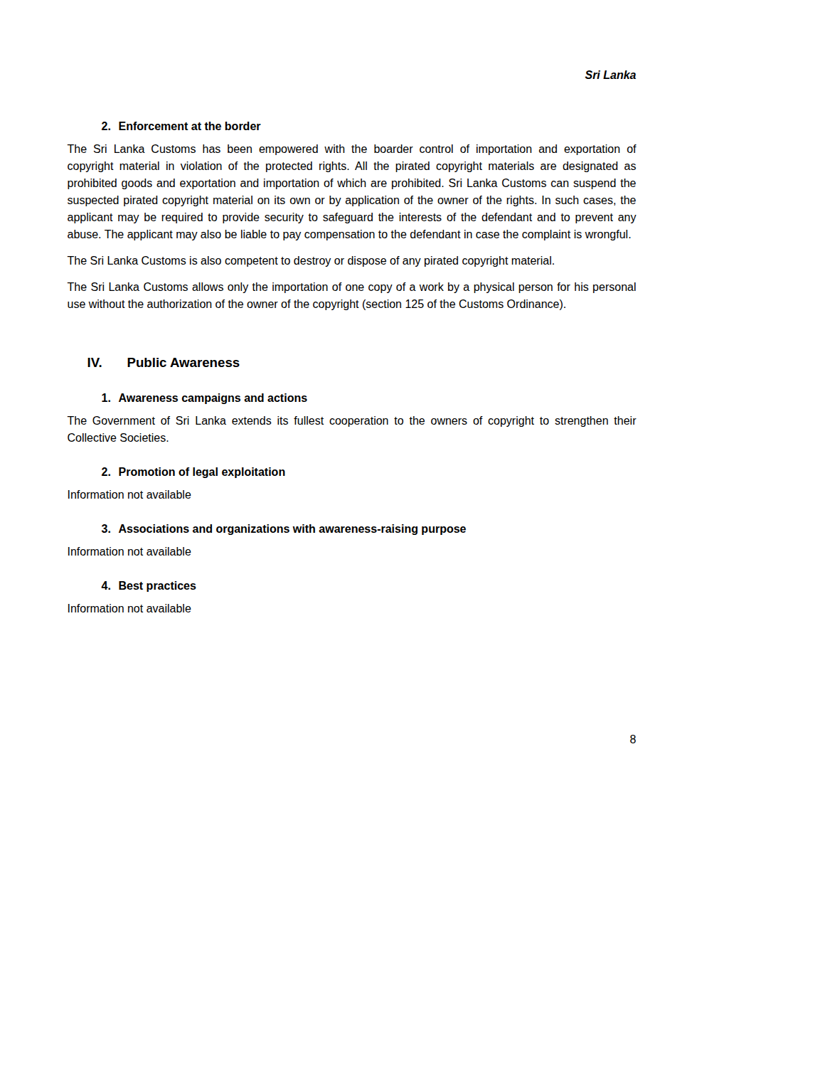Sri Lanka
2. Enforcement at the border
The Sri Lanka Customs has been empowered with the boarder control of importation and exportation of copyright material in violation of the protected rights. All the pirated copyright materials are designated as prohibited goods and exportation and importation of which are prohibited. Sri Lanka Customs can suspend the suspected pirated copyright material on its own or by application of the owner of the rights. In such cases, the applicant may be required to provide security to safeguard the interests of the defendant and to prevent any abuse. The applicant may also be liable to pay compensation to the defendant in case the complaint is wrongful.
The Sri Lanka Customs is also competent to destroy or dispose of any pirated copyright material.
The Sri Lanka Customs allows only the importation of one copy of a work by a physical person for his personal use without the authorization of the owner of the copyright (section 125 of the Customs Ordinance).
IV. Public Awareness
1. Awareness campaigns and actions
The Government of Sri Lanka extends its fullest cooperation to the owners of copyright to strengthen their Collective Societies.
2. Promotion of legal exploitation
Information not available
3. Associations and organizations with awareness-raising purpose
Information not available
4. Best practices
Information not available
8